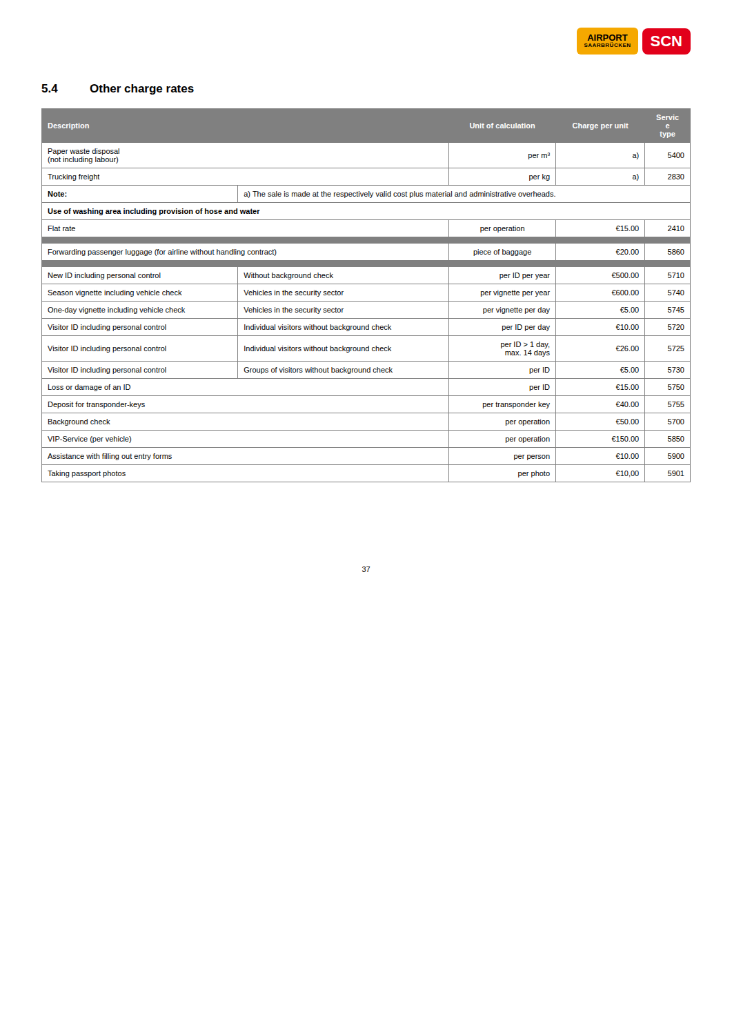AIRPORTSAARBRÜCKEN
SCN
5.4 Other charge rates
| Description | Unit of calculation | Charge per unit | Servic e type |
| --- | --- | --- | --- |
| Paper waste disposal (not including labour) | per m³ | a) | 5400 |
| Trucking freight | per kg | a) | 2830 |
| Note: | a) The sale is made at the respectively valid cost plus material and administrative overheads. |
| Use of washing area including provision of hose and water |
| Flat rate | per operation | €15.00 | 2410 |
| Forwarding passenger luggage (for airline without handling contract) | piece of baggage | €20.00 | 5860 |
| New ID including personal control | Without background check | per ID per year | €500.00 | 5710 |
| Season vignette including vehicle check | Vehicles in the security sector | per vignette per year | €600.00 | 5740 |
| One-day vignette including vehicle check | Vehicles in the security sector | per vignette per day | €5.00 | 5745 |
| Visitor ID including personal control | Individual visitors without background check | per ID per day | €10.00 | 5720 |
| Visitor ID including personal control | Individual visitors without background check | per ID > 1 day, max. 14 days | €26.00 | 5725 |
| Visitor ID including personal control | Groups of visitors without background check | per ID | €5.00 | 5730 |
| Loss or damage of an ID | per ID | €15.00 | 5750 |
| Deposit for transponder-keys | per transponder key | €40.00 | 5755 |
| Background check | per operation | €50.00 | 5700 |
| VIP-Service (per vehicle) | per operation | €150.00 | 5850 |
| Assistance with filling out entry forms | per person | €10.00 | 5900 |
| Taking passport photos | per photo | €10,00 | 5901 |
37